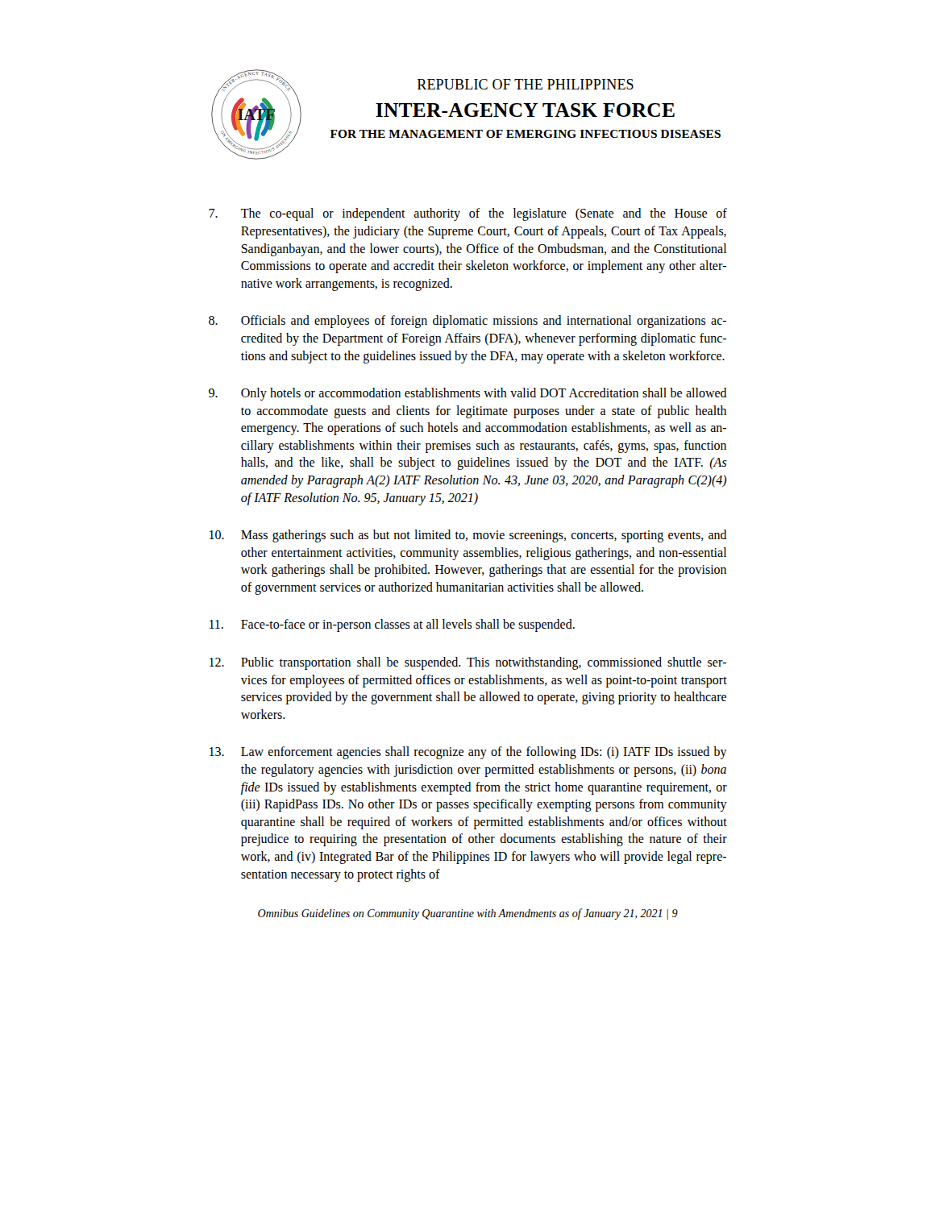IATF INTER-AGENCY TASK FORCE ON EMERGING INFECTIOUS DISEASES
REPUBLIC OF THE PHILIPPINES
INTER-AGENCY TASK FORCE
FOR THE MANAGEMENT OF EMERGING INFECTIOUS DISEASES
7. The co-equal or independent authority of the legislature (Senate and the House of Representatives), the judiciary (the Supreme Court, Court of Appeals, Court of Tax Appeals, Sandiganbayan, and the lower courts), the Office of the Ombudsman, and the Constitutional Commissions to operate and accredit their skeleton workforce, or implement any other alternative work arrangements, is recognized.
8. Officials and employees of foreign diplomatic missions and international organizations accredited by the Department of Foreign Affairs (DFA), whenever performing diplomatic functions and subject to the guidelines issued by the DFA, may operate with a skeleton workforce.
9. Only hotels or accommodation establishments with valid DOT Accreditation shall be allowed to accommodate guests and clients for legitimate purposes under a state of public health emergency. The operations of such hotels and accommodation establishments, as well as ancillary establishments within their premises such as restaurants, cafés, gyms, spas, function halls, and the like, shall be subject to guidelines issued by the DOT and the IATF. (As amended by Paragraph A(2) IATF Resolution No. 43, June 03, 2020, and Paragraph C(2)(4) of IATF Resolution No. 95, January 15, 2021)
10. Mass gatherings such as but not limited to, movie screenings, concerts, sporting events, and other entertainment activities, community assemblies, religious gatherings, and non-essential work gatherings shall be prohibited. However, gatherings that are essential for the provision of government services or authorized humanitarian activities shall be allowed.
11. Face-to-face or in-person classes at all levels shall be suspended.
12. Public transportation shall be suspended. This notwithstanding, commissioned shuttle services for employees of permitted offices or establishments, as well as point-to-point transport services provided by the government shall be allowed to operate, giving priority to healthcare workers.
13. Law enforcement agencies shall recognize any of the following IDs: (i) IATF IDs issued by the regulatory agencies with jurisdiction over permitted establishments or persons, (ii) bona fide IDs issued by establishments exempted from the strict home quarantine requirement, or (iii) RapidPass IDs. No other IDs or passes specifically exempting persons from community quarantine shall be required of workers of permitted establishments and/or offices without prejudice to requiring the presentation of other documents establishing the nature of their work, and (iv) Integrated Bar of the Philippines ID for lawyers who will provide legal representation necessary to protect rights of
Omnibus Guidelines on Community Quarantine with Amendments as of January 21, 2021 | 9